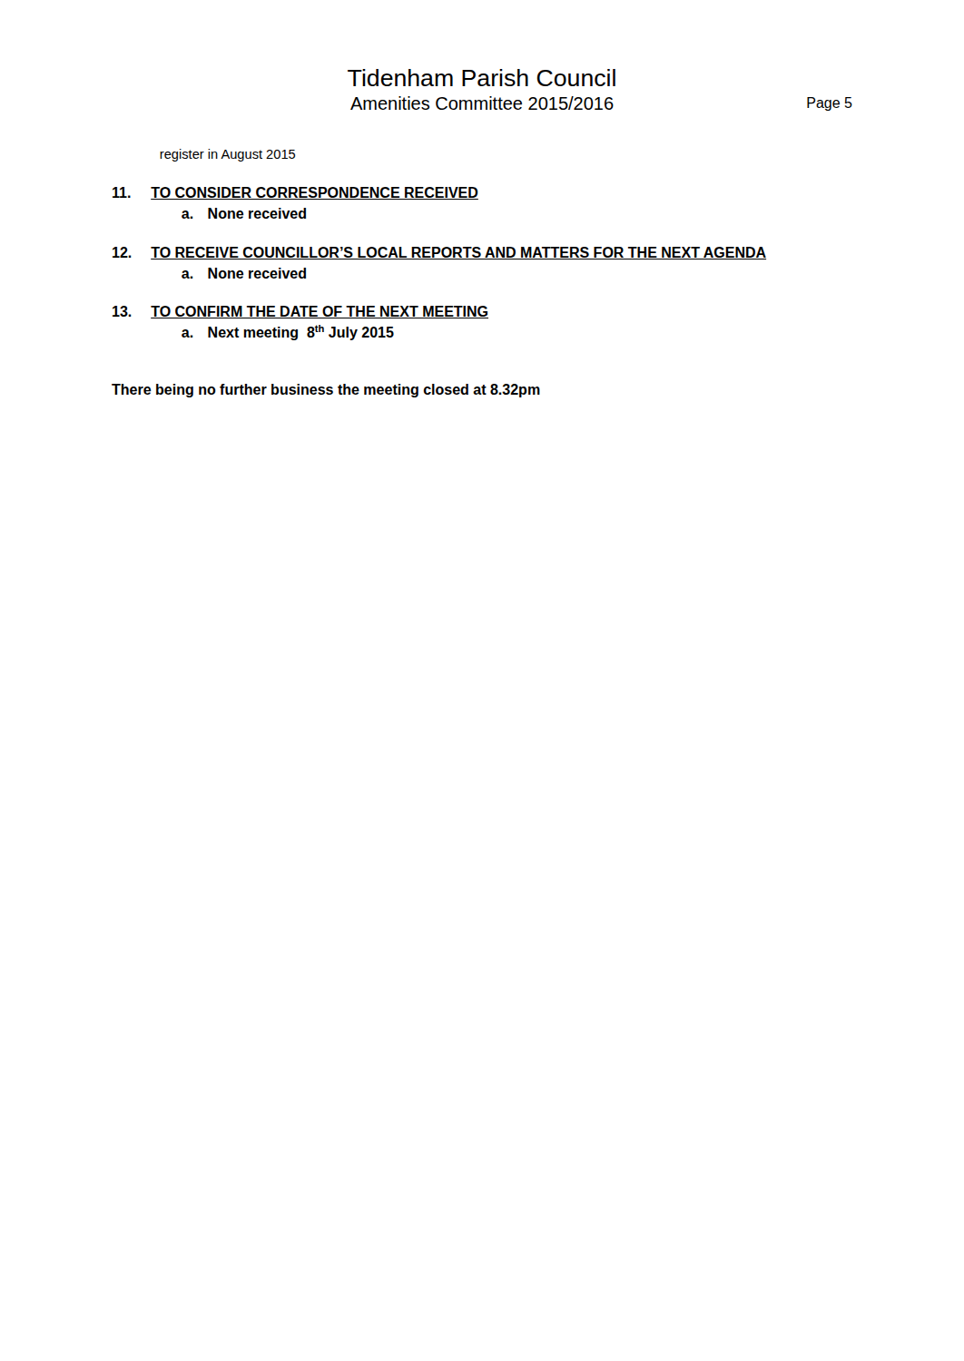Tidenham Parish Council
Amenities Committee 2015/2016
Page 5
register in August 2015
To consider correspondence received
None received
To receive Councillor’s local reports and matters for the next agenda
None received
To confirm the date of the next meeting
Next meeting 8th July 2015
There being no further business the meeting closed at 8.32pm